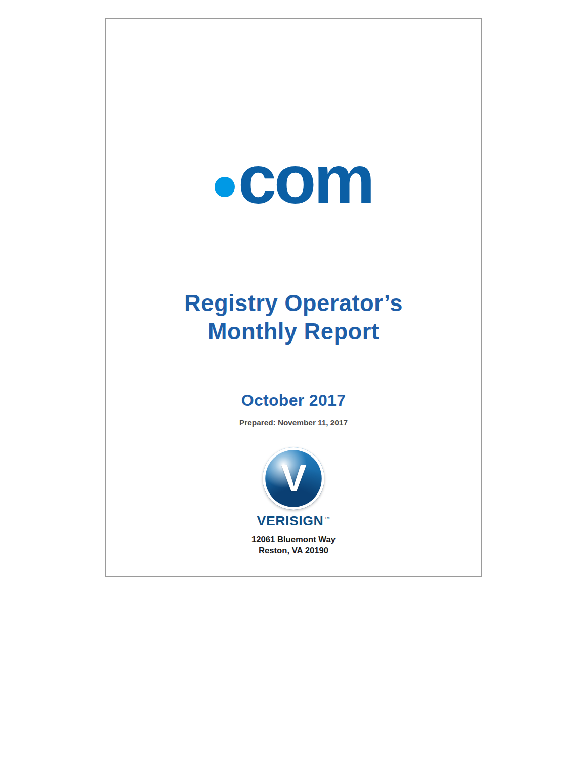com
Registry Operator’s
Monthly Report
October 2017
Prepared: November 11, 2017
VERISIGN™
12061 Bluemont Way
Reston, VA 20190